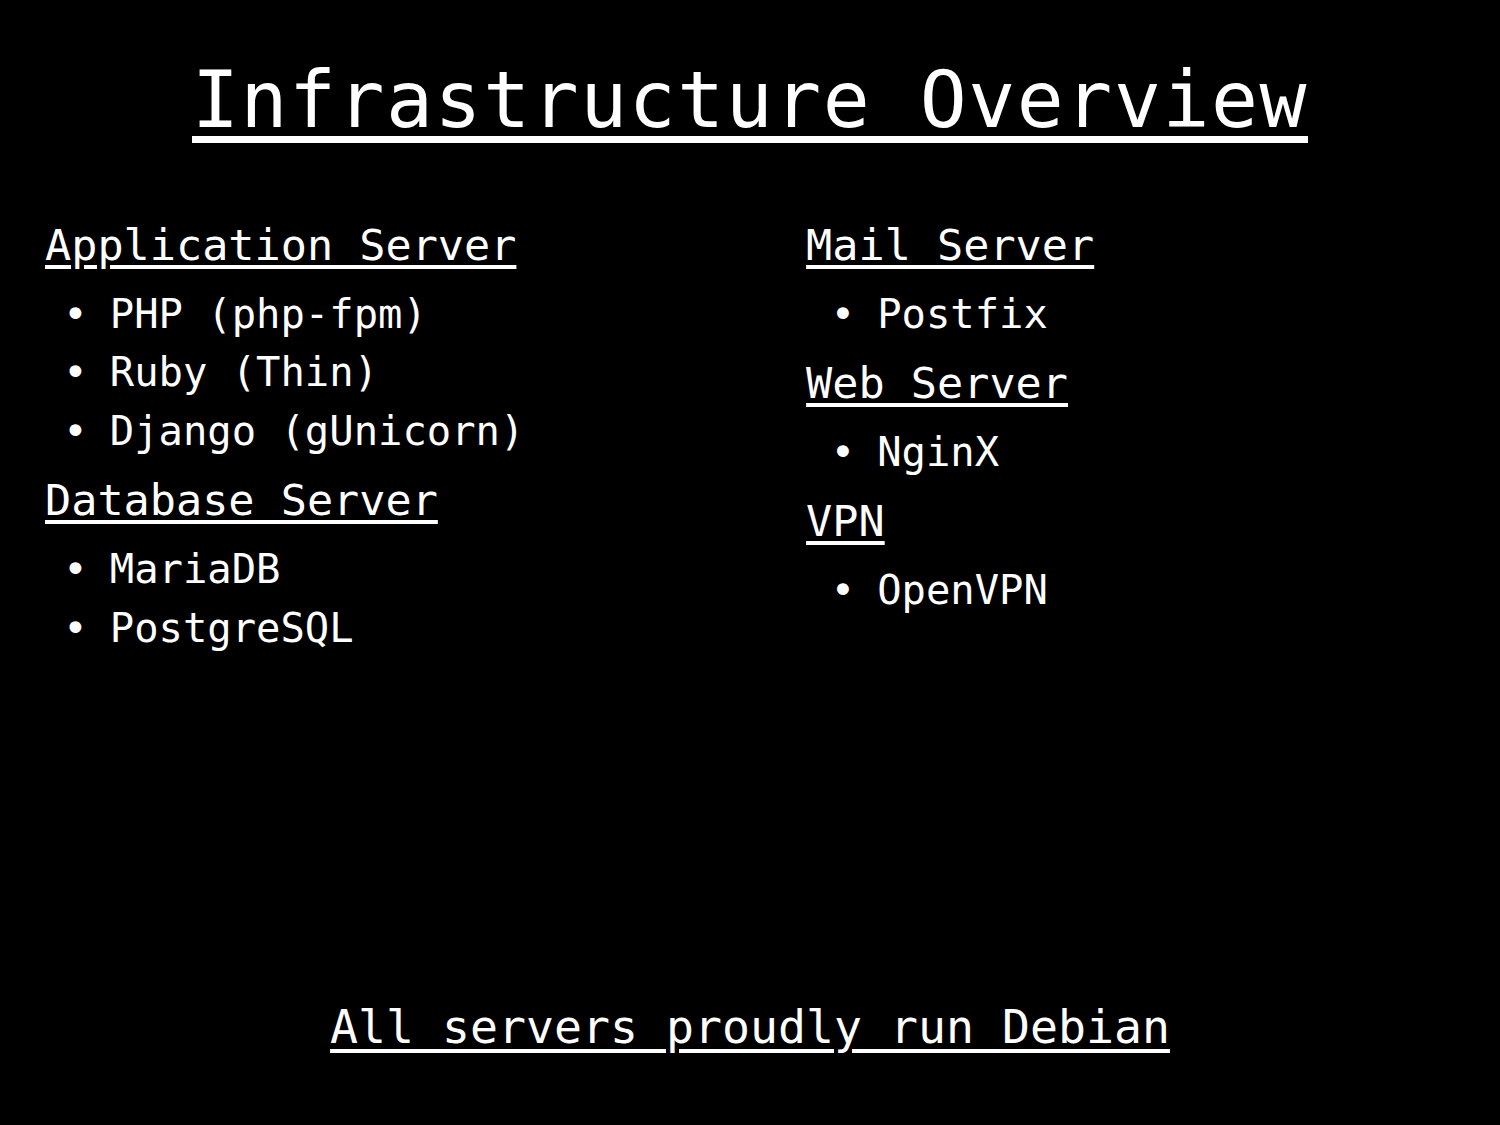Infrastructure Overview
Application Server
PHP (php-fpm)
Ruby (Thin)
Django (gUnicorn)
Database Server
MariaDB
PostgreSQL
Mail Server
Postfix
Web Server
NginX
VPN
OpenVPN
All servers proudly run Debian